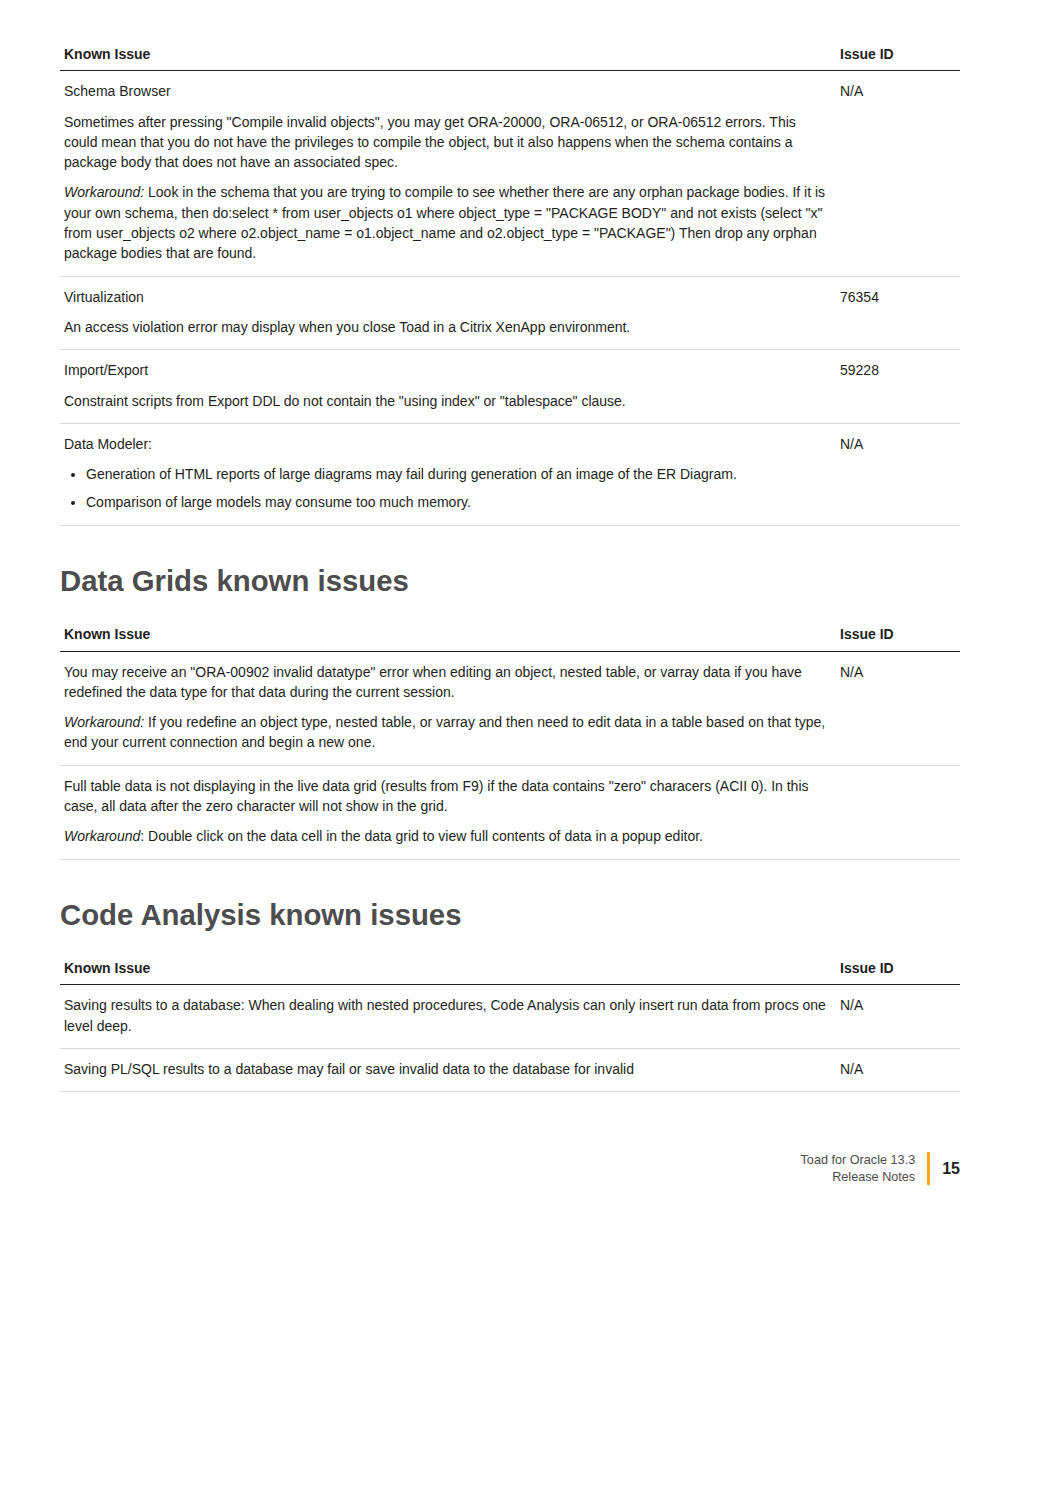| Known Issue | Issue ID |
| --- | --- |
| Schema Browser Sometimes after pressing "Compile invalid objects", you may get ORA-20000, ORA-06512, or ORA-06512 errors. This could mean that you do not have the privileges to compile the object, but it also happens when the schema contains a package body that does not have an associated spec. Workaround: Look in the schema that you are trying to compile to see whether there are any orphan package bodies. If it is your own schema, then do:select * from user_objects o1 where object_type = "PACKAGE BODY" and not exists (select "x" from user_objects o2 where o2.object_name = o1.object_name and o2.object_type = "PACKAGE") Then drop any orphan package bodies that are found. | N/A |
| Virtualization An access violation error may display when you close Toad in a Citrix XenApp environment. | 76354 |
| Import/Export Constraint scripts from Export DDL do not contain the "using index" or "tablespace" clause. | 59228 |
| Data Modeler: Generation of HTML reports of large diagrams may fail during generation of an image of the ER Diagram. Comparison of large models may consume too much memory. | N/A |
Data Grids known issues
| Known Issue | Issue ID |
| --- | --- |
| You may receive an "ORA-00902 invalid datatype" error when editing an object, nested table, or varray data if you have redefined the data type for that data during the current session. Workaround: If you redefine an object type, nested table, or varray and then need to edit data in a table based on that type, end your current connection and begin a new one. | N/A |
| Full table data is not displaying in the live data grid (results from F9) if the data contains "zero" characers (ACII 0). In this case, all data after the zero character will not show in the grid. Workaround : Double click on the data cell in the data grid to view full contents of data in a popup editor. | |
Code Analysis known issues
| Known Issue | Issue ID |
| --- | --- |
| Saving results to a database: When dealing with nested procedures, Code Analysis can only insert run data from procs one level deep. | N/A |
| Saving PL/SQL results to a database may fail or save invalid data to the database for invalid | N/A |
Toad for Oracle 13.3
Release Notes
15